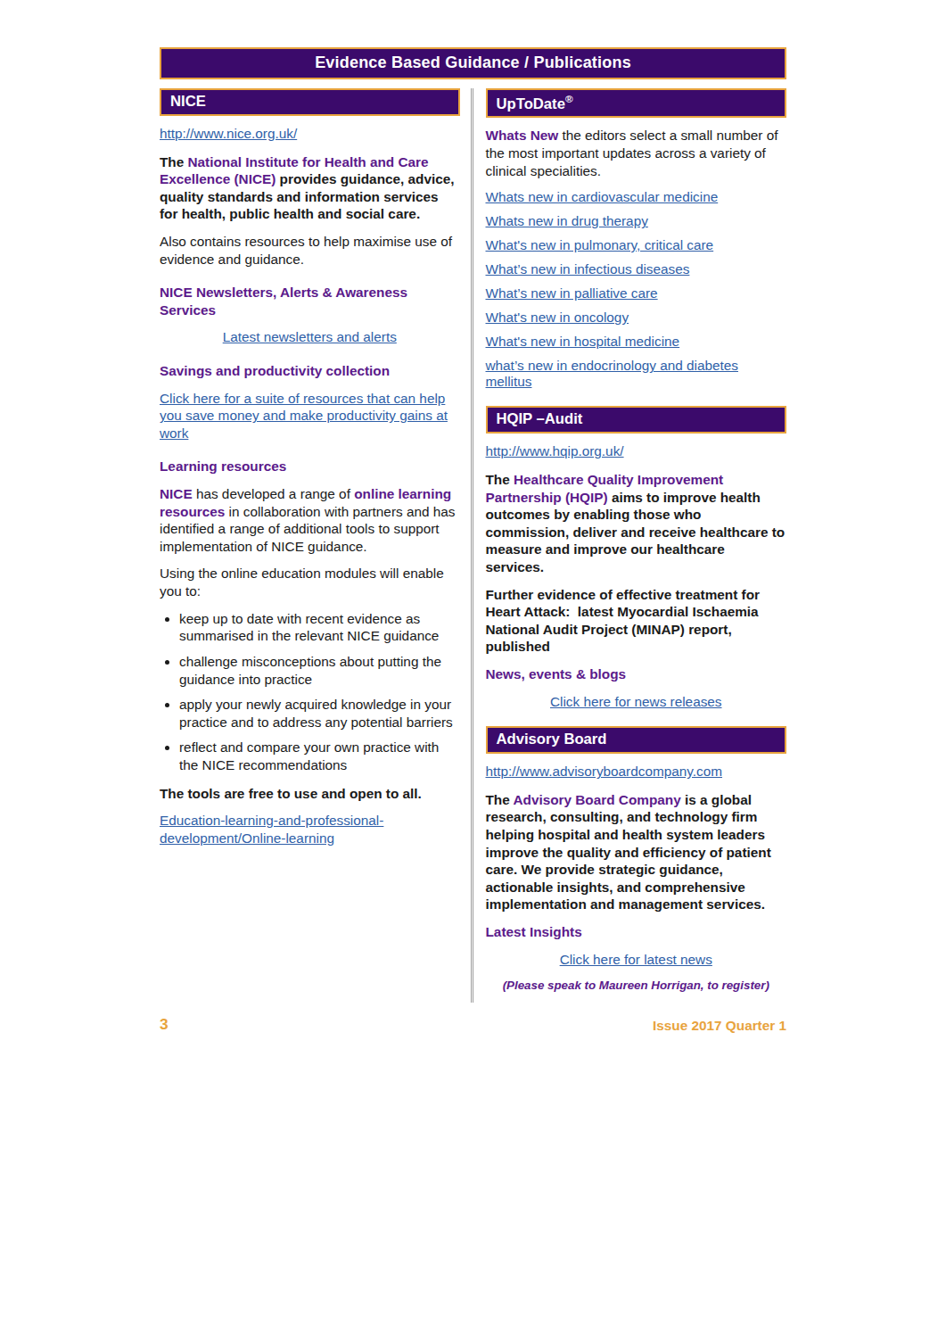Evidence Based Guidance / Publications
NICE
http://www.nice.org.uk/
The National Institute for Health and Care Excellence (NICE) provides guidance, advice, quality standards and information services for health, public health and social care.
Also contains resources to help maximise use of evidence and guidance.
NICE Newsletters, Alerts & Awareness Services
Latest newsletters and alerts
Savings and productivity collection
Click here for a suite of resources that can help you save money and make productivity gains at work
Learning resources
NICE has developed a range of online learning resources in collaboration with partners and has identified a range of additional tools to support implementation of NICE guidance.
Using the online education modules will enable you to:
keep up to date with recent evidence as summarised in the relevant NICE guidance
challenge misconceptions about putting the guidance into practice
apply your newly acquired knowledge in your practice and to address any potential barriers
reflect and compare your own practice with the NICE recommendations
The tools are free to use and open to all.
Education-learning-and-professional-development/Online-learning
UpToDate®
Whats New the editors select a small number of the most important updates across a variety of clinical specialities.
Whats new in cardiovascular medicine Whats new in drug therapy What's new in pulmonary, critical care What’s new in infectious diseases What’s new in palliative care What's new in oncology What's new in hospital medicine what’s new in endocrinology and diabetes mellitus
HQIP –Audit
http://www.hqip.org.uk/
The Healthcare Quality Improvement Partnership (HQIP) aims to improve health outcomes by enabling those who commission, deliver and receive healthcare to measure and improve our healthcare services.
Further evidence of effective treatment for Heart Attack: latest Myocardial Ischaemia National Audit Project (MINAP) report, published
News, events & blogs
Click here for news releases
Advisory Board
http://www.advisoryboardcompany.com
The Advisory Board Company is a global research, consulting, and technology firm helping hospital and health system leaders improve the quality and efficiency of patient care. We provide strategic guidance, actionable insights, and comprehensive implementation and management services.
Latest Insights
Click here for latest news
(Please speak to Maureen Horrigan, to register)
3
Issue 2017 Quarter 1